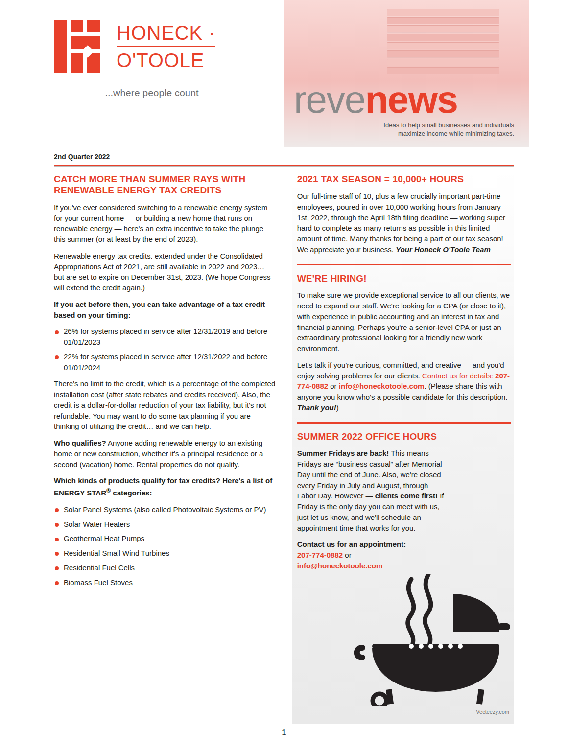HONECK · O'TOOLE
...where people count
revenews
Ideas to help small businesses and individuals
maximize income while minimizing taxes.
2nd Quarter 2022
Catch More Than Summer Rays With Renewable Energy Tax Credits
If you've ever considered switching to a renewable energy system for your current home — or building a new home that runs on renewable energy — here's an extra incentive to take the plunge this summer (or at least by the end of 2023).
Renewable energy tax credits, extended under the Consolidated Appropriations Act of 2021, are still available in 2022 and 2023… but are set to expire on December 31st, 2023. (We hope Congress will extend the credit again.)
If you act before then, you can take advantage of a tax credit based on your timing:
26% for systems placed in service after 12/31/2019 and before 01/01/2023
22% for systems placed in service after 12/31/2022 and before 01/01/2024
There's no limit to the credit, which is a percentage of the completed installation cost (after state rebates and credits received). Also, the credit is a dollar-for-dollar reduction of your tax liability, but it's not refundable. You may want to do some tax planning if you are thinking of utilizing the credit… and we can help.
Who qualifies? Anyone adding renewable energy to an existing home or new construction, whether it's a principal residence or a second (vacation) home. Rental properties do not qualify.
Which kinds of products qualify for tax credits? Here's a list of ENERGY STAR® categories:
Solar Panel Systems (also called Photovoltaic Systems or PV)
Solar Water Heaters
Geothermal Heat Pumps
Residential Small Wind Turbines
Residential Fuel Cells
Biomass Fuel Stoves
2021 Tax Season = 10,000+ Hours
Our full-time staff of 10, plus a few crucially important part-time employees, poured in over 10,000 working hours from January 1st, 2022, through the April 18th filing deadline — working super hard to complete as many returns as possible in this limited amount of time. Many thanks for being a part of our tax season! We appreciate your business. Your Honeck O'Toole Team
We're Hiring!
To make sure we provide exceptional service to all our clients, we need to expand our staff. We're looking for a CPA (or close to it), with experience in public accounting and an interest in tax and financial planning. Perhaps you're a senior-level CPA or just an extraordinary professional looking for a friendly new work environment.
Let's talk if you're curious, committed, and creative — and you'd enjoy solving problems for our clients. Contact us for details: 207-774-0882 or info@honeckotoole.com. (Please share this with anyone you know who's a possible candidate for this description. Thank you!)
Summer 2022 Office Hours
Summer Fridays are back! This means Fridays are “business casual” after Memorial Day until the end of June. Also, we're closed every Friday in July and August, through Labor Day. However — clients come first! If Friday is the only day you can meet with us, just let us know, and we'll schedule an appointment time that works for you.
Contact us for an appointment:
207-774-0882 or
info@honeckotoole.com
Vecteezy.com
1